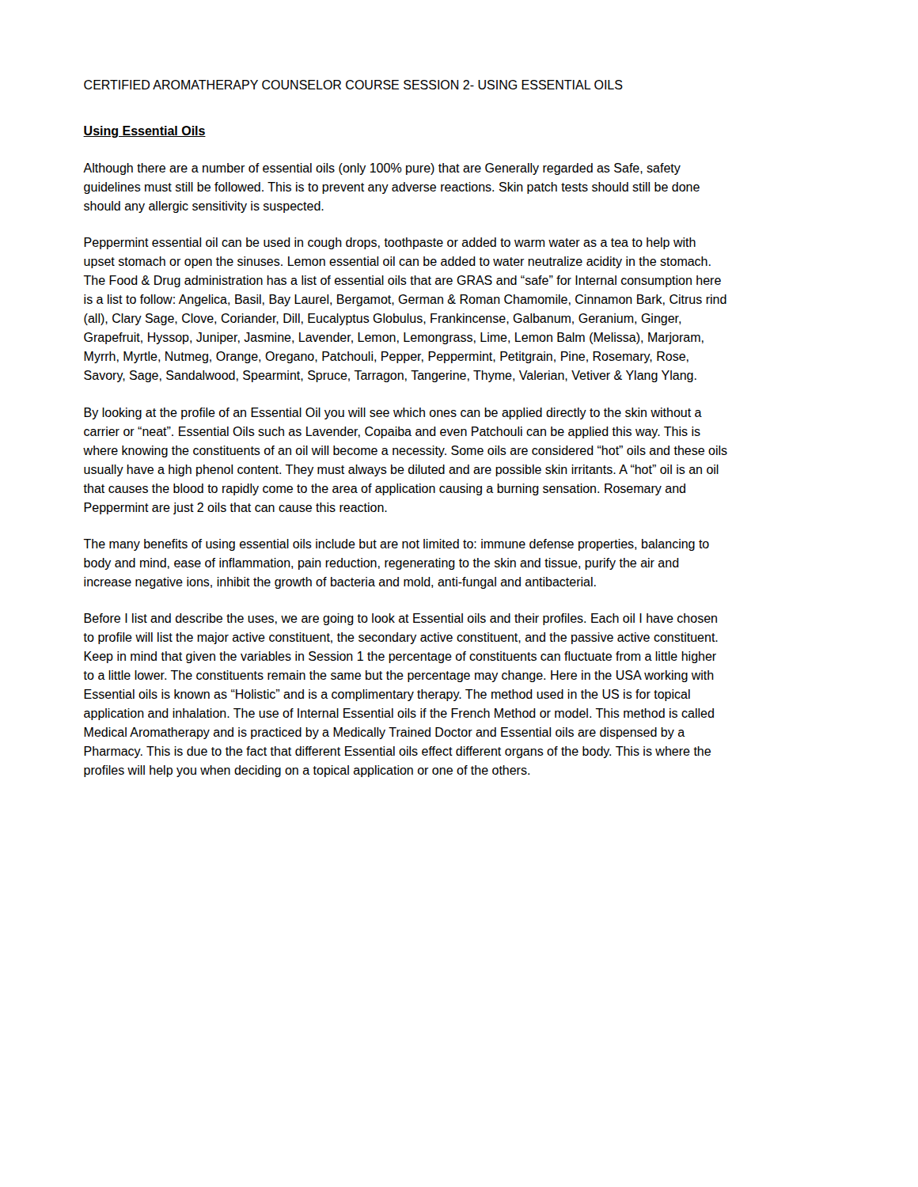CERTIFIED AROMATHERAPY COUNSELOR COURSE SESSION 2- USING ESSENTIAL OILS
Using Essential Oils
Although there are a number of essential oils (only 100% pure) that are Generally regarded as Safe, safety guidelines must still be followed. This is to prevent any adverse reactions. Skin patch tests should still be done should any allergic sensitivity is suspected.
Peppermint essential oil can be used in cough drops, toothpaste or added to warm water as a tea to help with upset stomach or open the sinuses. Lemon essential oil can be added to water neutralize acidity in the stomach. The Food & Drug administration has a list of essential oils that are GRAS and “safe” for Internal consumption here is a list to follow: Angelica, Basil, Bay Laurel, Bergamot, German & Roman Chamomile, Cinnamon Bark, Citrus rind (all), Clary Sage, Clove, Coriander, Dill, Eucalyptus Globulus, Frankincense, Galbanum, Geranium, Ginger, Grapefruit, Hyssop, Juniper, Jasmine, Lavender, Lemon, Lemongrass, Lime, Lemon Balm (Melissa), Marjoram, Myrrh, Myrtle, Nutmeg, Orange, Oregano, Patchouli, Pepper, Peppermint, Petitgrain, Pine, Rosemary, Rose, Savory, Sage, Sandalwood, Spearmint, Spruce, Tarragon, Tangerine, Thyme, Valerian, Vetiver & Ylang Ylang.
By looking at the profile of an Essential Oil you will see which ones can be applied directly to the skin without a carrier or “neat”. Essential Oils such as Lavender, Copaiba and even Patchouli can be applied this way. This is where knowing the constituents of an oil will become a necessity. Some oils are considered “hot” oils and these oils usually have a high phenol content. They must always be diluted and are possible skin irritants. A “hot” oil is an oil that causes the blood to rapidly come to the area of application causing a burning sensation. Rosemary and Peppermint are just 2 oils that can cause this reaction.
The many benefits of using essential oils include but are not limited to: immune defense properties, balancing to body and mind, ease of inflammation, pain reduction, regenerating to the skin and tissue, purify the air and increase negative ions, inhibit the growth of bacteria and mold, anti-fungal and antibacterial.
Before I list and describe the uses, we are going to look at Essential oils and their profiles. Each oil I have chosen to profile will list the major active constituent, the secondary active constituent, and the passive active constituent. Keep in mind that given the variables in Session 1 the percentage of constituents can fluctuate from a little higher to a little lower. The constituents remain the same but the percentage may change. Here in the USA working with Essential oils is known as “Holistic” and is a complimentary therapy. The method used in the US is for topical application and inhalation. The use of Internal Essential oils if the French Method or model. This method is called Medical Aromatherapy and is practiced by a Medically Trained Doctor and Essential oils are dispensed by a Pharmacy. This is due to the fact that different Essential oils effect different organs of the body. This is where the profiles will help you when deciding on a topical application or one of the others.